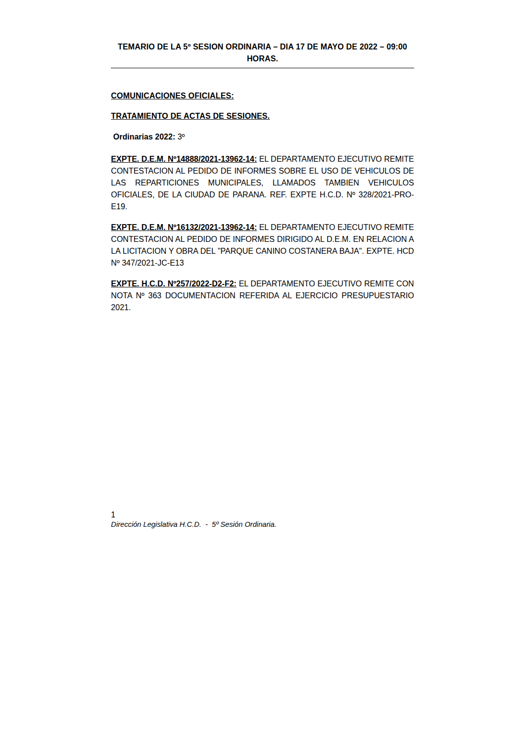TEMARIO DE LA 5º SESION ORDINARIA – DIA 17 DE MAYO DE 2022 – 09:00 HORAS.
COMUNICACIONES OFICIALES:
TRATAMIENTO DE ACTAS DE SESIONES.
Ordinarias 2022: 3º
EXPTE. D.E.M. Nº14888/2021-13962-14: EL DEPARTAMENTO EJECUTIVO REMITE CONTESTACION AL PEDIDO DE INFORMES SOBRE EL USO DE VEHICULOS DE LAS REPARTICIONES MUNICIPALES, LLAMADOS TAMBIEN VEHICULOS OFICIALES, DE LA CIUDAD DE PARANA. REF. EXPTE H.C.D. Nº 328/2021-PRO-E19.
EXPTE. D.E.M. Nº16132/2021-13962-14: EL DEPARTAMENTO EJECUTIVO REMITE CONTESTACION AL PEDIDO DE INFORMES DIRIGIDO AL D.E.M. EN RELACION A LA LICITACION Y OBRA DEL "PARQUE CANINO COSTANERA BAJA". EXPTE. HCD Nº 347/2021-JC-E13
EXPTE. H.C.D. Nº257/2022-D2-F2: EL DEPARTAMENTO EJECUTIVO REMITE CON NOTA Nº 363 DOCUMENTACION REFERIDA AL EJERCICIO PRESUPUESTARIO 2021.
1
Dirección Legislativa H.C.D. - 5º Sesión Ordinaria.